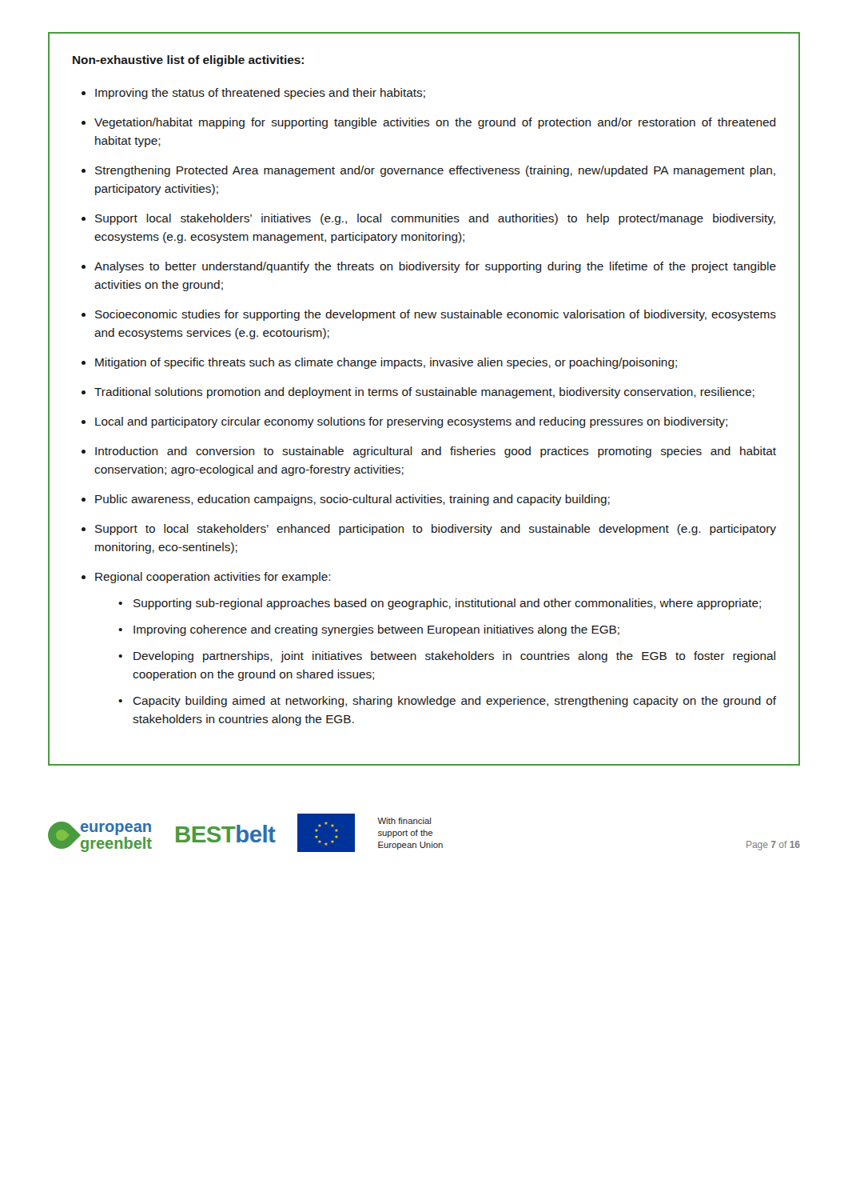Non-exhaustive list of eligible activities:
Improving the status of threatened species and their habitats;
Vegetation/habitat mapping for supporting tangible activities on the ground of protection and/or restoration of threatened habitat type;
Strengthening Protected Area management and/or governance effectiveness (training, new/updated PA management plan, participatory activities);
Support local stakeholders’ initiatives (e.g., local communities and authorities) to help protect/manage biodiversity, ecosystems (e.g. ecosystem management, participatory monitoring);
Analyses to better understand/quantify the threats on biodiversity for supporting during the lifetime of the project tangible activities on the ground;
Socioeconomic studies for supporting the development of new sustainable economic valorisation of biodiversity, ecosystems and ecosystems services (e.g. ecotourism);
Mitigation of specific threats such as climate change impacts, invasive alien species, or poaching/poisoning;
Traditional solutions promotion and deployment in terms of sustainable management, biodiversity conservation, resilience;
Local and participatory circular economy solutions for preserving ecosystems and reducing pressures on biodiversity;
Introduction and conversion to sustainable agricultural and fisheries good practices promoting species and habitat conservation; agro-ecological and agro-forestry activities;
Public awareness, education campaigns, socio-cultural activities, training and capacity building;
Support to local stakeholders’ enhanced participation to biodiversity and sustainable development (e.g. participatory monitoring, eco-sentinels);
Regional cooperation activities for example:
Supporting sub-regional approaches based on geographic, institutional and other commonalities, where appropriate;
Improving coherence and creating synergies between European initiatives along the EGB;
Developing partnerships, joint initiatives between stakeholders in countries along the EGB to foster regional cooperation on the ground on shared issues;
Capacity building aimed at networking, sharing knowledge and experience, strengthening capacity on the ground of stakeholders in countries along the EGB.
european greenbelt
BEST belt
★ ★ ★ ★ ★ ★ ★ ★ ★ ★
With financial
support of the
European Union
Page 7 of 16